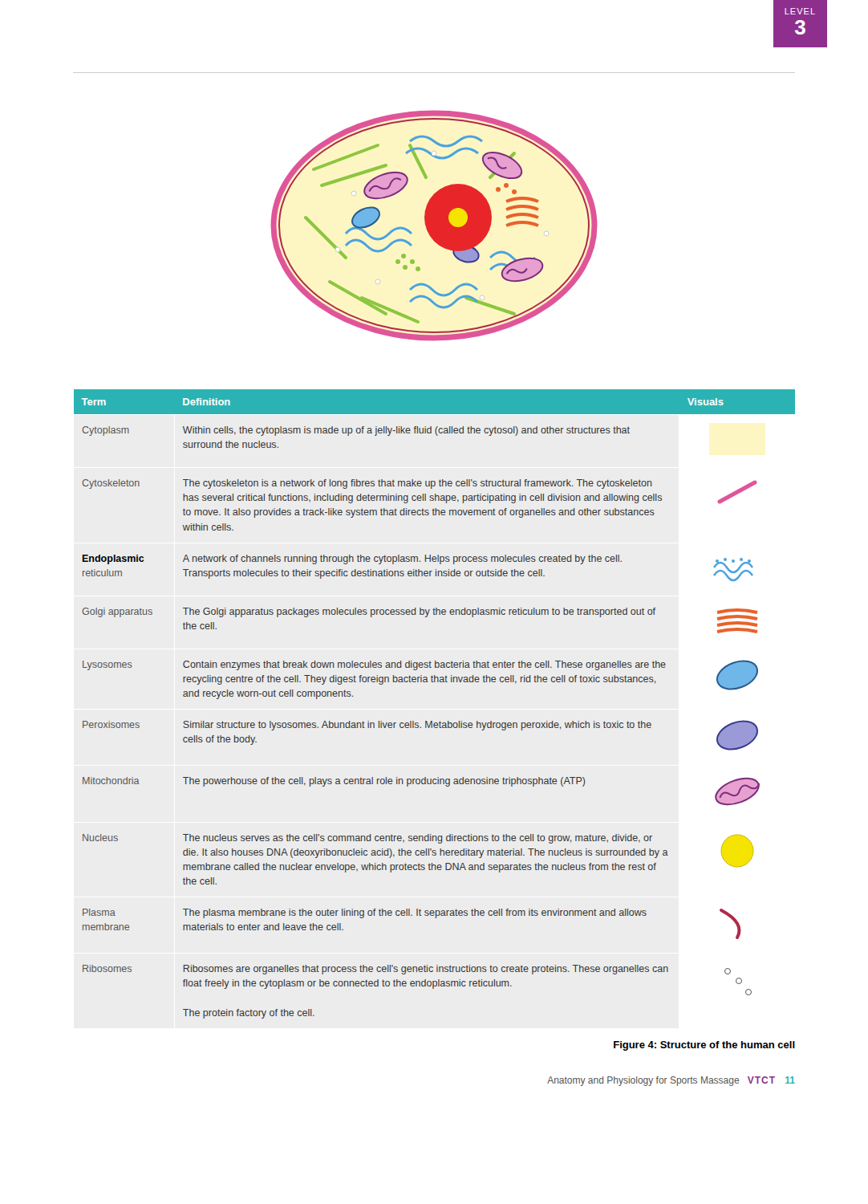LEVEL 3
| Term | Definition | Visuals |
| --- | --- | --- |
| Cytoplasm | Within cells, the cytoplasm is made up of a jelly-like fluid (called the cytosol) and other structures that surround the nucleus. | |
| Cytoskeleton | The cytoskeleton is a network of long fibres that make up the cell's structural framework. The cytoskeleton has several critical functions, including determining cell shape, participating in cell division and allowing cells to move. It also provides a track-like system that directs the movement of organelles and other substances within cells. | |
| Endoplasmic reticulum | A network of channels running through the cytoplasm. Helps process molecules created by the cell. Transports molecules to their specific destinations either inside or outside the cell. | |
| Golgi apparatus | The Golgi apparatus packages molecules processed by the endoplasmic reticulum to be transported out of the cell. | |
| Lysosomes | Contain enzymes that break down molecules and digest bacteria that enter the cell. These organelles are the recycling centre of the cell. They digest foreign bacteria that invade the cell, rid the cell of toxic substances, and recycle worn-out cell components. | |
| Peroxisomes | Similar structure to lysosomes. Abundant in liver cells. Metabolise hydrogen peroxide, which is toxic to the cells of the body. | |
| Mitochondria | The powerhouse of the cell, plays a central role in producing adenosine triphosphate (ATP) | |
| Nucleus | The nucleus serves as the cell's command centre, sending directions to the cell to grow, mature, divide, or die. It also houses DNA (deoxyribonucleic acid), the cell's hereditary material. The nucleus is surrounded by a membrane called the nuclear envelope, which protects the DNA and separates the nucleus from the rest of the cell. | |
| Plasma membrane | The plasma membrane is the outer lining of the cell. It separates the cell from its environment and allows materials to enter and leave the cell. | |
| Ribosomes | Ribosomes are organelles that process the cell's genetic instructions to create proteins. These organelles can float freely in the cytoplasm or be connected to the endoplasmic reticulum. The protein factory of the cell. | |
Figure 4: Structure of the human cell
Anatomy and Physiology for Sports Massage VTCT 11